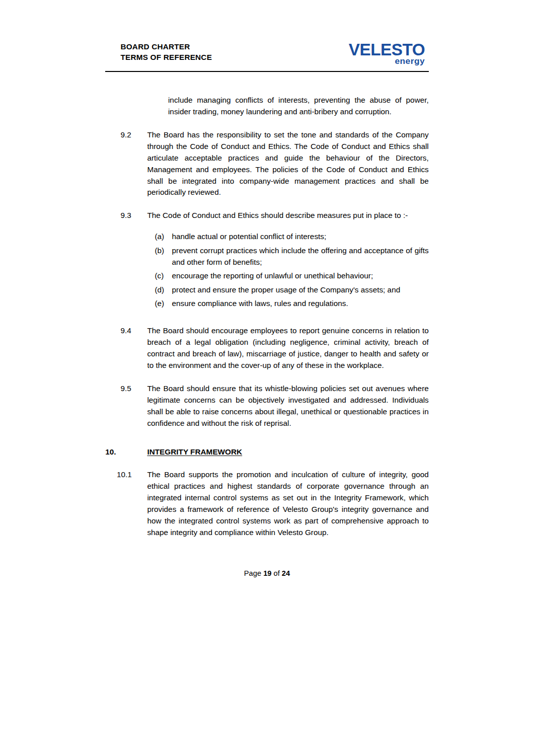BOARD CHARTER
TERMS OF REFERENCE
VELESTO
energy
include managing conflicts of interests, preventing the abuse of power, insider trading, money laundering and anti-bribery and corruption.
9.2
The Board has the responsibility to set the tone and standards of the Company through the Code of Conduct and Ethics. The Code of Conduct and Ethics shall articulate acceptable practices and guide the behaviour of the Directors, Management and employees. The policies of the Code of Conduct and Ethics shall be integrated into company-wide management practices and shall be periodically reviewed.
9.3
The Code of Conduct and Ethics should describe measures put in place to :-
(a) handle actual or potential conflict of interests;
(b) prevent corrupt practices which include the offering and acceptance of gifts and other form of benefits;
(c) encourage the reporting of unlawful or unethical behaviour;
(d) protect and ensure the proper usage of the Company's assets; and
(e) ensure compliance with laws, rules and regulations.
9.4
The Board should encourage employees to report genuine concerns in relation to breach of a legal obligation (including negligence, criminal activity, breach of contract and breach of law), miscarriage of justice, danger to health and safety or to the environment and the cover-up of any of these in the workplace.
9.5
The Board should ensure that its whistle-blowing policies set out avenues where legitimate concerns can be objectively investigated and addressed. Individuals shall be able to raise concerns about illegal, unethical or questionable practices in confidence and without the risk of reprisal.
10.
INTEGRITY FRAMEWORK
10.1
The Board supports the promotion and inculcation of culture of integrity, good ethical practices and highest standards of corporate governance through an integrated internal control systems as set out in the Integrity Framework, which provides a framework of reference of Velesto Group's integrity governance and how the integrated control systems work as part of comprehensive approach to shape integrity and compliance within Velesto Group.
Page 19 of 24